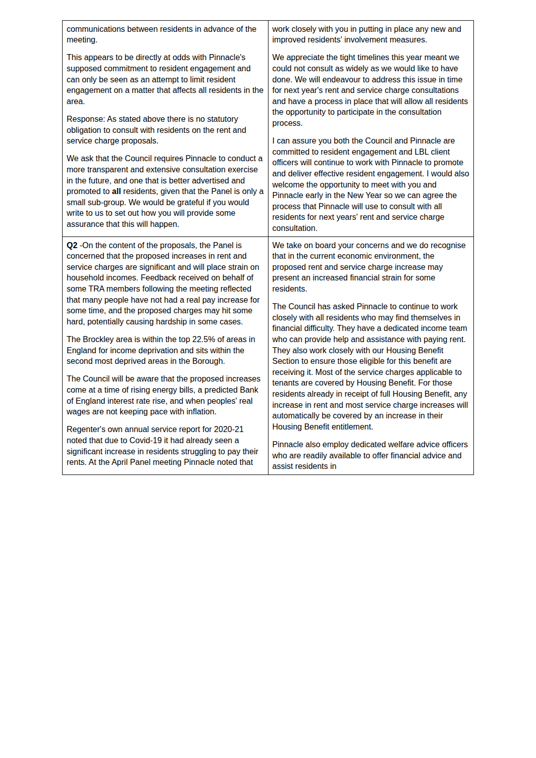| communications between residents in advance of the meeting. This appears to be directly at odds with Pinnacle's supposed commitment to resident engagement and can only be seen as an attempt to limit resident engagement on a matter that affects all residents in the area. Response: As stated above there is no statutory obligation to consult with residents on the rent and service charge proposals. We ask that the Council require s Pinnacle to conduct a more transparent and extensive consultation exercise in the future, and one that is better advertised and promoted to all residents, given that the Panel is only a small sub-group. We would be grateful if you would write to us to set out how you will provide some assurance that this will happen. | work closely with you in putting in place any new and improved residents' involvement measures. We appreciate the tight timelines this year meant we could not consult as widely as we would like to have done. We will endeavour to address this issue in time for next year's rent and service charge consultations and have a process in place that will allow all residents the opportunity to participate in the consultation process. I can assure you both the Council and Pinnacle are committed to resident engagement and LBL client officers will continue to work with Pinnacle to promote and deliver effective resident engagement. I would also welcome the opportunity to meet with you and Pinnacle early in the New Year so we can agree the process that Pinnacle will use to consult with all residents for next years' rent and service charge consultation. |
| Q2 -On the content of the proposals, the Panel is concerned that the proposed increases in rent and service charges are significant and will place strain on household incomes. Feedback received on behalf of some TRA members following the meeting reflected that many people have not had a real pay increase for some time, and the proposed charges may hit some hard, potentially causing hardship in some cases. The Brockley area is within the top 22.5% of areas in England for income deprivation and sits within the second most deprived areas in the Borough. The Council will be aware that the proposed increases come at a time of rising energy bills, a predicted Bank of England interest rate rise, and when peoples' real wages are not keeping pace with inflation. Regenter's own annual service report for 2020-21 noted that due to Covid-19 it had already seen a significant increase in residents struggling to pay their rents. At the April Panel meeting Pinnacle noted that | We take on board your concerns and we do recognise that in the current economic environment, the proposed rent and service charge increase may present an increased financial strain for some residents. The Council has asked Pinnacle to continue to work closely with all residents who may find themselves in financial difficulty. They have a dedicated income team who can provide help and assistance with paying rent. They also work closely with our Housing Benefit Section to ensure those eligible for this benefit are receiving it. Most of the service charges applicable to tenants are covered by Housing Benefit. For those residents already in receipt of full Housing Benefit, any increase in rent and most service charge increases will automatically be covered by an increase in their Housing Benefit entitlement. Pinnacle also employ dedicated welfare advice officers who are readily available to offer financial advice and assist residents in |